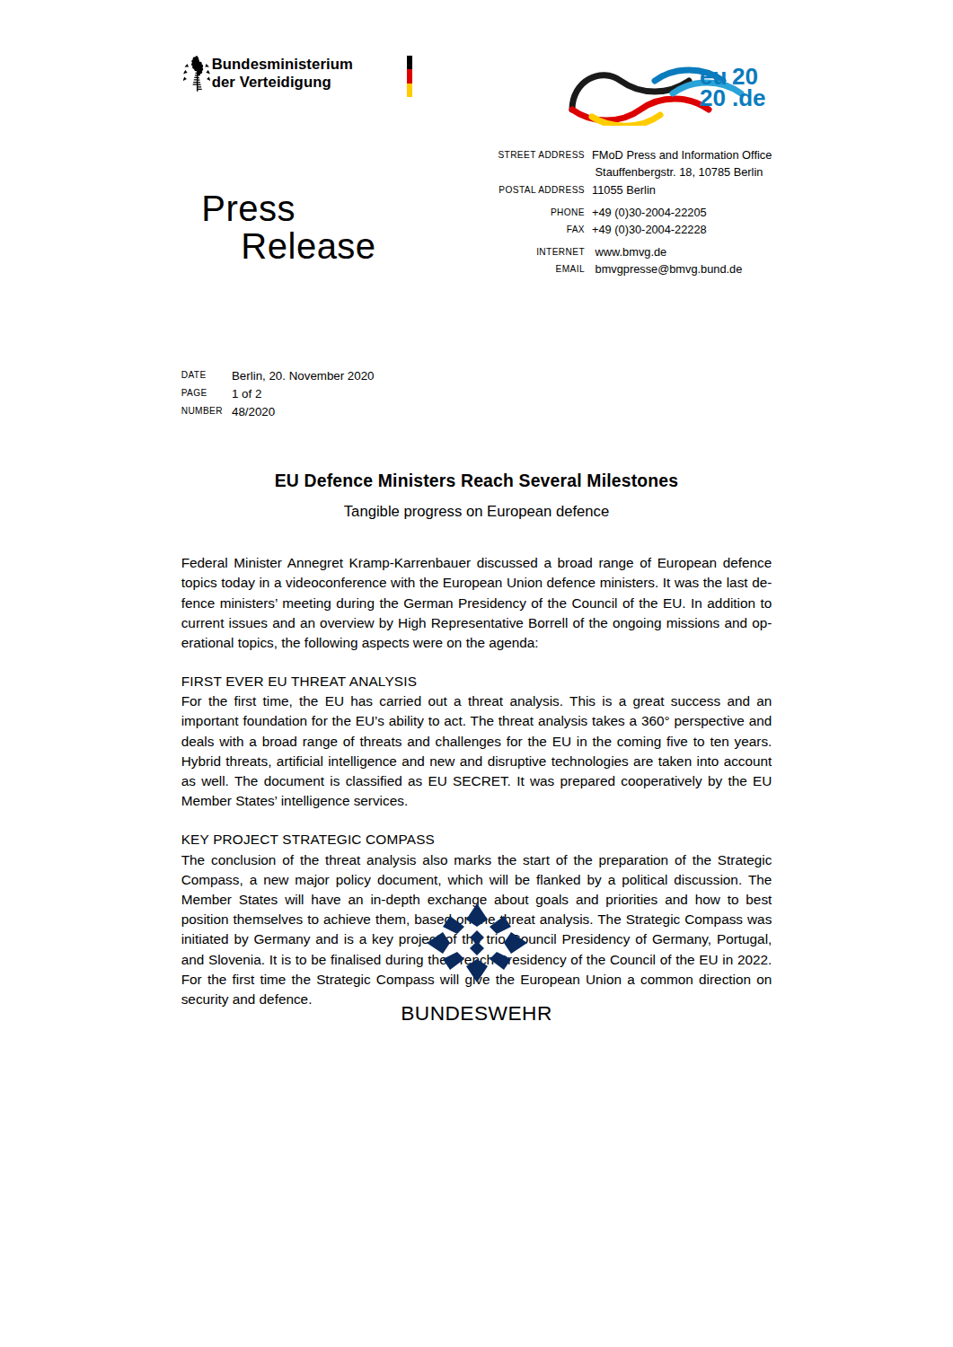Bundesministerium
der Verteidigung
eu 20 20 .de
| Street address | FMoD Press and Information Office |
| | Stauffenbergstr. 18, 10785 Berlin |
| Postal address | 11055 Berlin |
| Phone | +49 (0)30-2004-22205 |
| Fax | +49 (0)30-2004-22228 |
| Internet | www.bmvg.de |
| Email | bmvgpresse@bmvg.bund.de |
Press
Release
| Date | Berlin, 20. November 2020 |
| Page | 1 of 2 |
| Number | 48/2020 |
EU Defence Ministers Reach Several Milestones
Tangible progress on European defence
Federal Minister Annegret Kramp-Karrenbauer discussed a broad range of European defence topics today in a videoconference with the European Union defence ministers. It was the last defence ministers’ meeting during the German Presidency of the Council of the EU. In addition to current issues and an overview by High Representative Borrell of the ongoing missions and operational topics, the following aspects were on the agenda:
First ever EU threat analysis
For the first time, the EU has carried out a threat analysis. This is a great success and an important foundation for the EU’s ability to act. The threat analysis takes a 360° perspective and deals with a broad range of threats and challenges for the EU in the coming five to ten years. Hybrid threats, artificial intelligence and new and disruptive technologies are taken into account as well. The document is classified as EU SECRET. It was prepared cooperatively by the EU Member States’ intelligence services.
Key project Strategic Compass
The conclusion of the threat analysis also marks the start of the preparation of the Strategic Compass, a new major policy document, which will be flanked by a political discussion. The Member States will have an in-depth exchange about goals and priorities and how to best position themselves to achieve them, based on the threat analysis. The Strategic Compass was initiated by Germany and is a key project of the trio Council Presidency of Germany, Portugal, and Slovenia. It is to be finalised during the French Presidency of the Council of the EU in 2022. For the first time the Strategic Compass will give the European Union a common direction on security and defence.
BUNDESWEHR